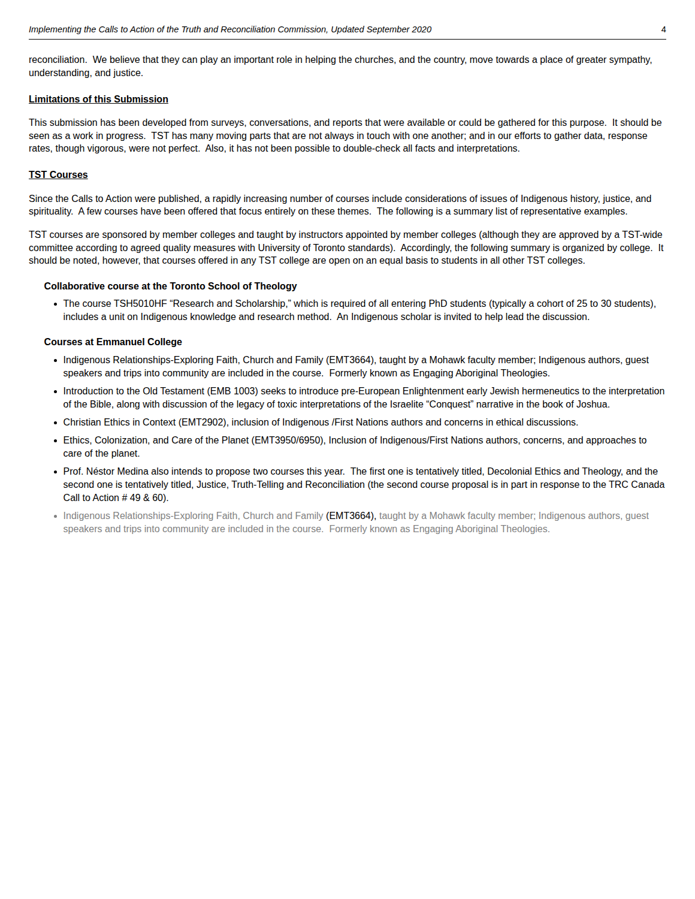Implementing the Calls to Action of the Truth and Reconciliation Commission, Updated September 2020 4
reconciliation. We believe that they can play an important role in helping the churches, and the country, move towards a place of greater sympathy, understanding, and justice.
Limitations of this Submission
This submission has been developed from surveys, conversations, and reports that were available or could be gathered for this purpose. It should be seen as a work in progress. TST has many moving parts that are not always in touch with one another; and in our efforts to gather data, response rates, though vigorous, were not perfect. Also, it has not been possible to double-check all facts and interpretations.
TST Courses
Since the Calls to Action were published, a rapidly increasing number of courses include considerations of issues of Indigenous history, justice, and spirituality. A few courses have been offered that focus entirely on these themes. The following is a summary list of representative examples.
TST courses are sponsored by member colleges and taught by instructors appointed by member colleges (although they are approved by a TST-wide committee according to agreed quality measures with University of Toronto standards). Accordingly, the following summary is organized by college. It should be noted, however, that courses offered in any TST college are open on an equal basis to students in all other TST colleges.
Collaborative course at the Toronto School of Theology
The course TSH5010HF “Research and Scholarship,” which is required of all entering PhD students (typically a cohort of 25 to 30 students), includes a unit on Indigenous knowledge and research method. An Indigenous scholar is invited to help lead the discussion.
Courses at Emmanuel College
Indigenous Relationships-Exploring Faith, Church and Family (EMT3664), taught by a Mohawk faculty member; Indigenous authors, guest speakers and trips into community are included in the course. Formerly known as Engaging Aboriginal Theologies.
Introduction to the Old Testament (EMB 1003) seeks to introduce pre-European Enlightenment early Jewish hermeneutics to the interpretation of the Bible, along with discussion of the legacy of toxic interpretations of the Israelite “Conquest” narrative in the book of Joshua.
Christian Ethics in Context (EMT2902), inclusion of Indigenous /First Nations authors and concerns in ethical discussions.
Ethics, Colonization, and Care of the Planet (EMT3950/6950), Inclusion of Indigenous/First Nations authors, concerns, and approaches to care of the planet.
Prof. Néstor Medina also intends to propose two courses this year. The first one is tentatively titled, Decolonial Ethics and Theology, and the second one is tentatively titled, Justice, Truth-Telling and Reconciliation (the second course proposal is in part in response to the TRC Canada Call to Action # 49 & 60).
Indigenous Relationships-Exploring Faith, Church and Family (EMT3664), taught by a Mohawk faculty member; Indigenous authors, guest speakers and trips into community are included in the course. Formerly known as Engaging Aboriginal Theologies.